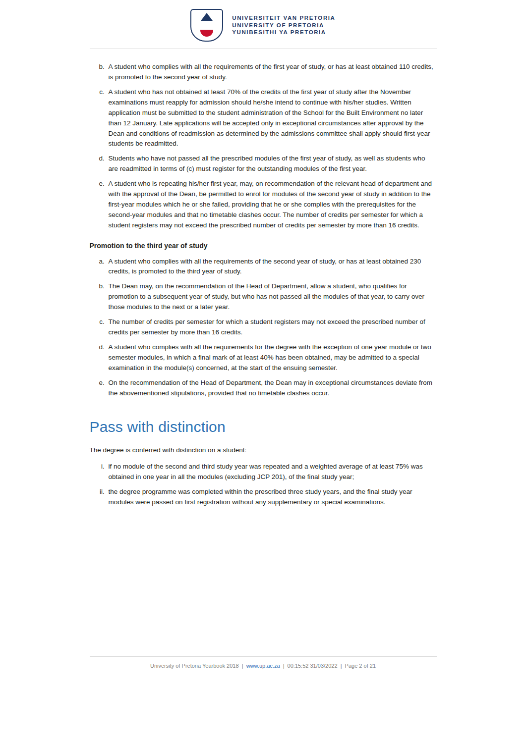UNIVERSITEIT VAN PRETORIA UNIVERSITY OF PRETORIA YUNIBESITHI YA PRETORIA
A student who complies with all the requirements of the first year of study, or has at least obtained 110 credits, is promoted to the second year of study.
A student who has not obtained at least 70% of the credits of the first year of study after the November examinations must reapply for admission should he/she intend to continue with his/her studies. Written application must be submitted to the student administration of the School for the Built Environment no later than 12 January. Late applications will be accepted only in exceptional circumstances after approval by the Dean and conditions of readmission as determined by the admissions committee shall apply should first-year students be readmitted.
Students who have not passed all the prescribed modules of the first year of study, as well as students who are readmitted in terms of (c) must register for the outstanding modules of the first year.
A student who is repeating his/her first year, may, on recommendation of the relevant head of department and with the approval of the Dean, be permitted to enrol for modules of the second year of study in addition to the first-year modules which he or she failed, providing that he or she complies with the prerequisites for the second-year modules and that no timetable clashes occur. The number of credits per semester for which a student registers may not exceed the prescribed number of credits per semester by more than 16 credits.
Promotion to the third year of study
A student who complies with all the requirements of the second year of study, or has at least obtained 230 credits, is promoted to the third year of study.
The Dean may, on the recommendation of the Head of Department, allow a student, who qualifies for promotion to a subsequent year of study, but who has not passed all the modules of that year, to carry over those modules to the next or a later year.
The number of credits per semester for which a student registers may not exceed the prescribed number of credits per semester by more than 16 credits.
A student who complies with all the requirements for the degree with the exception of one year module or two semester modules, in which a final mark of at least 40% has been obtained, may be admitted to a special examination in the module(s) concerned, at the start of the ensuing semester.
On the recommendation of the Head of Department, the Dean may in exceptional circumstances deviate from the abovementioned stipulations, provided that no timetable clashes occur.
Pass with distinction
The degree is conferred with distinction on a student:
if no module of the second and third study year was repeated and a weighted average of at least 75% was obtained in one year in all the modules (excluding JCP 201), of the final study year;
the degree programme was completed within the prescribed three study years, and the final study year modules were passed on first registration without any supplementary or special examinations.
University of Pretoria Yearbook 2018 | www.up.ac.za | 00:15:52 31/03/2022 | Page 2 of 21